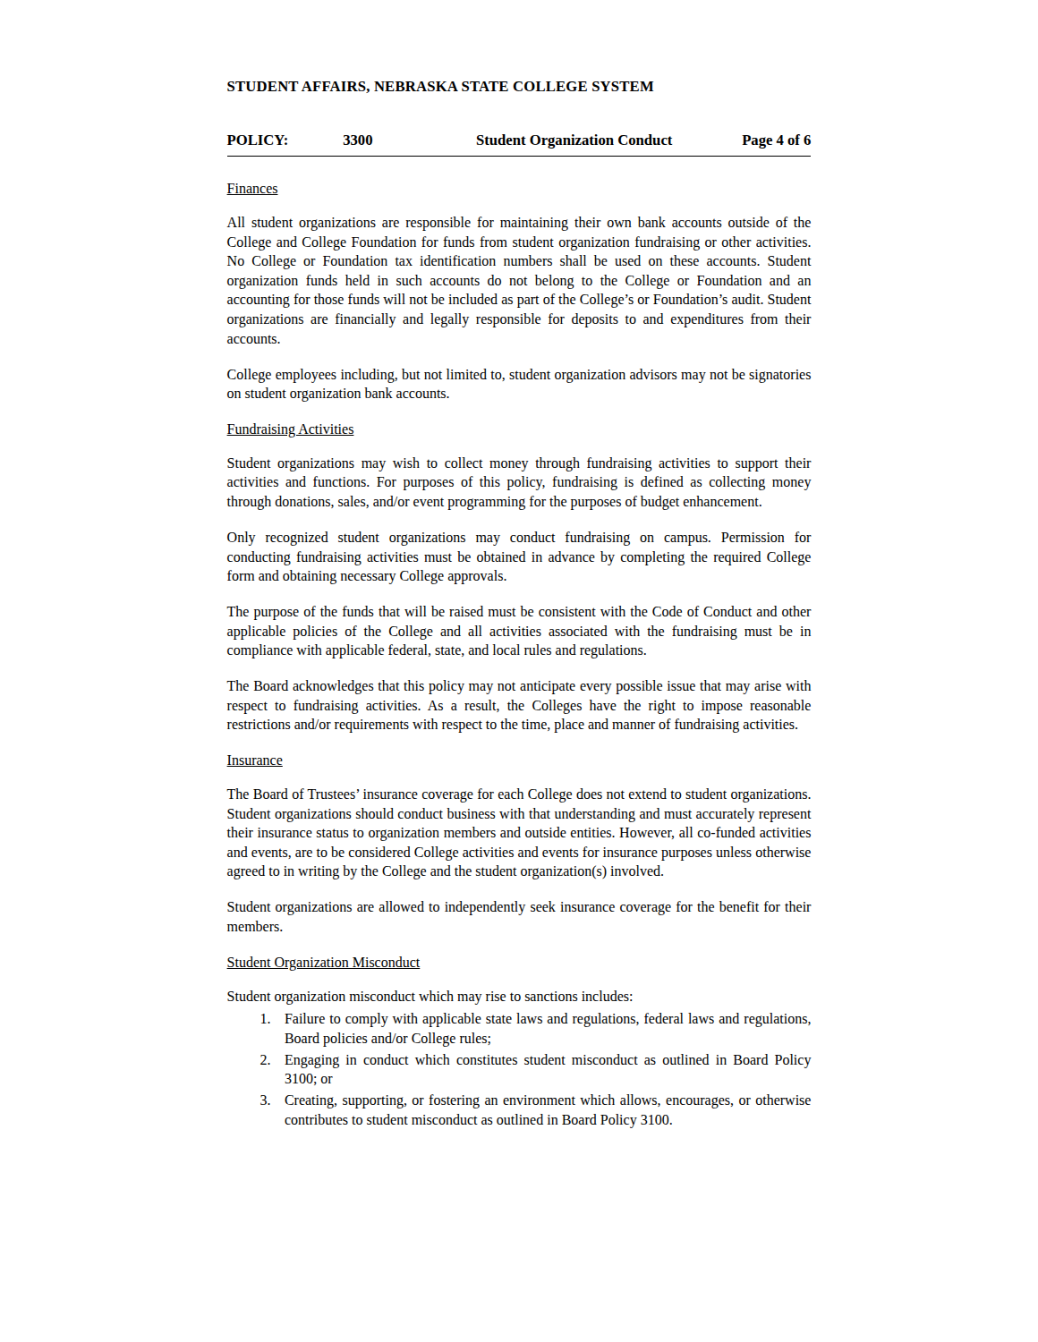STUDENT AFFAIRS, NEBRASKA STATE COLLEGE SYSTEM
POLICY: 3300 Student Organization Conduct Page 4 of 6
Finances
All student organizations are responsible for maintaining their own bank accounts outside of the College and College Foundation for funds from student organization fundraising or other activities. No College or Foundation tax identification numbers shall be used on these accounts. Student organization funds held in such accounts do not belong to the College or Foundation and an accounting for those funds will not be included as part of the College’s or Foundation’s audit. Student organizations are financially and legally responsible for deposits to and expenditures from their accounts.
College employees including, but not limited to, student organization advisors may not be signatories on student organization bank accounts.
Fundraising Activities
Student organizations may wish to collect money through fundraising activities to support their activities and functions. For purposes of this policy, fundraising is defined as collecting money through donations, sales, and/or event programming for the purposes of budget enhancement.
Only recognized student organizations may conduct fundraising on campus. Permission for conducting fundraising activities must be obtained in advance by completing the required College form and obtaining necessary College approvals.
The purpose of the funds that will be raised must be consistent with the Code of Conduct and other applicable policies of the College and all activities associated with the fundraising must be in compliance with applicable federal, state, and local rules and regulations.
The Board acknowledges that this policy may not anticipate every possible issue that may arise with respect to fundraising activities. As a result, the Colleges have the right to impose reasonable restrictions and/or requirements with respect to the time, place and manner of fundraising activities.
Insurance
The Board of Trustees’ insurance coverage for each College does not extend to student organizations. Student organizations should conduct business with that understanding and must accurately represent their insurance status to organization members and outside entities. However, all co-funded activities and events, are to be considered College activities and events for insurance purposes unless otherwise agreed to in writing by the College and the student organization(s) involved.
Student organizations are allowed to independently seek insurance coverage for the benefit for their members.
Student Organization Misconduct
Student organization misconduct which may rise to sanctions includes:
Failure to comply with applicable state laws and regulations, federal laws and regulations, Board policies and/or College rules;
Engaging in conduct which constitutes student misconduct as outlined in Board Policy 3100; or
Creating, supporting, or fostering an environment which allows, encourages, or otherwise contributes to student misconduct as outlined in Board Policy 3100.